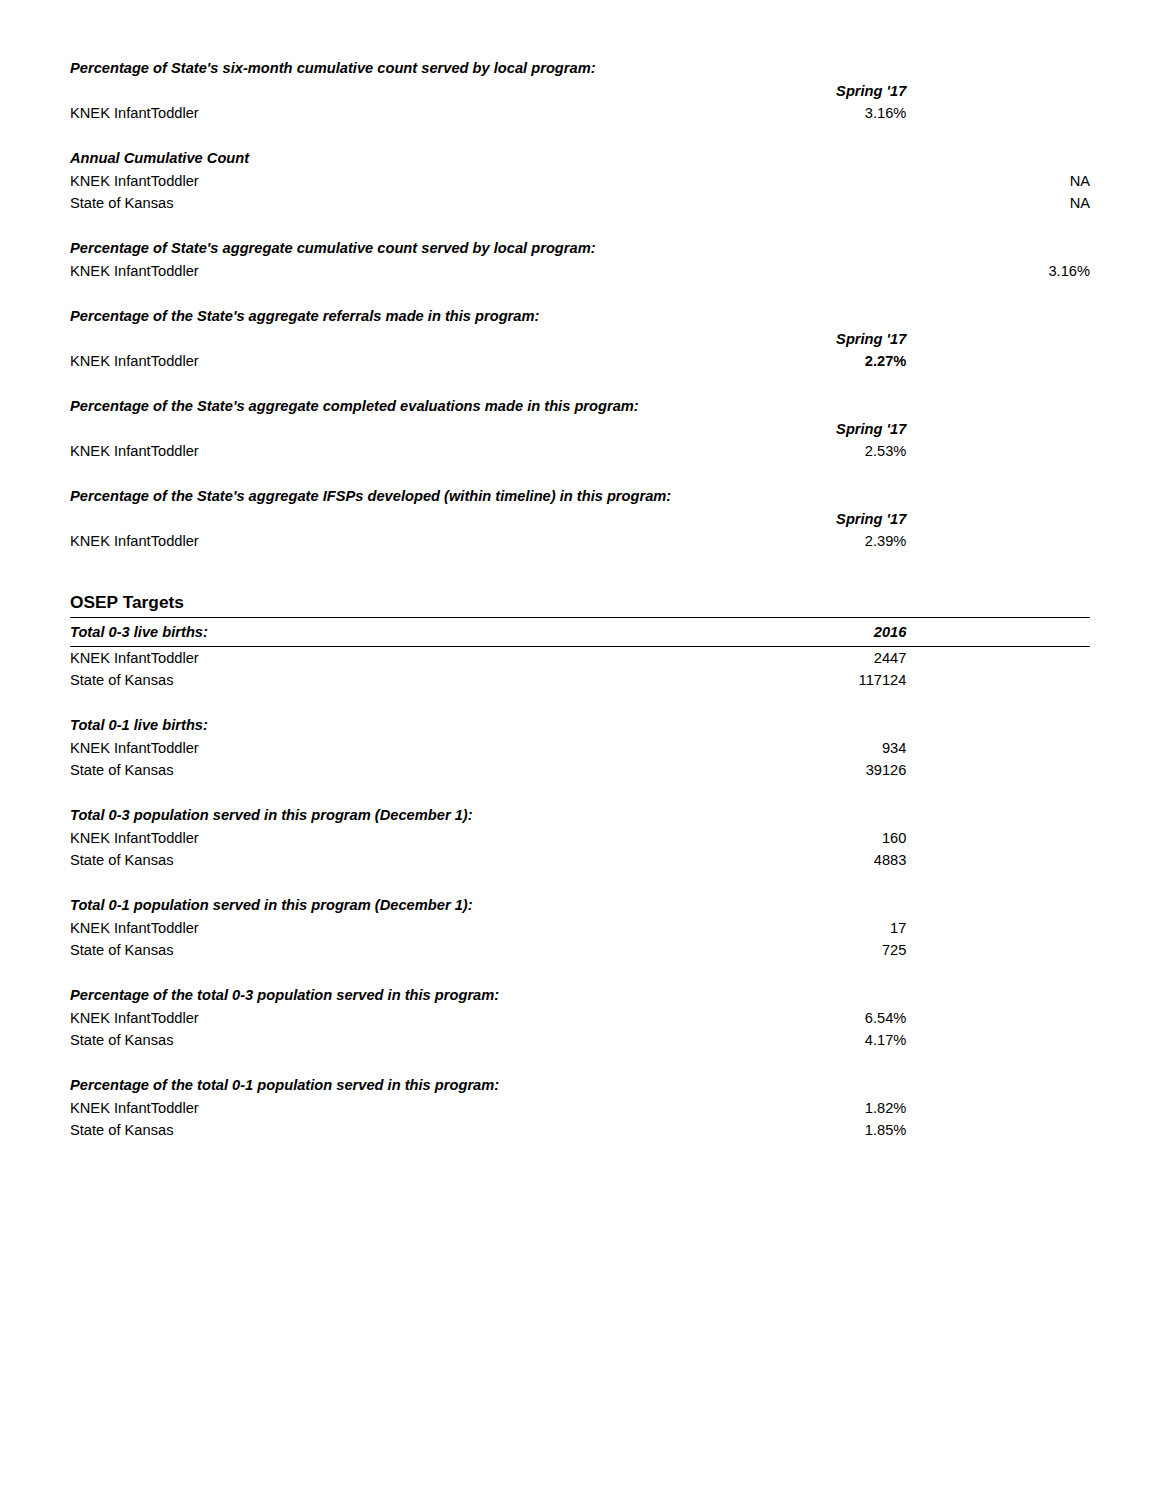Percentage of State's six-month cumulative count served by local program:
| | Spring '17 | |
| KNEK InfantToddler | 3.16% | |
Annual Cumulative Count
| KNEK InfantToddler | NA |
| State of Kansas | NA |
Percentage of State's aggregate cumulative count served by local program:
| KNEK InfantToddler | 3.16% |
Percentage of the State's aggregate referrals made in this program:
| | Spring '17 | |
| KNEK InfantToddler | 2.27% | |
Percentage of the State's aggregate completed evaluations made in this program:
| | Spring '17 | |
| KNEK InfantToddler | 2.53% | |
Percentage of the State's aggregate IFSPs developed (within timeline) in this program:
| | Spring '17 | |
| KNEK InfantToddler | 2.39% | |
OSEP Targets
| Total 0-3 live births: | 2016 | |
| KNEK InfantToddler | 2447 | |
| State of Kansas | 117124 | |
Total 0-1 live births:
| KNEK InfantToddler | 934 | |
| State of Kansas | 39126 | |
Total 0-3 population served in this program (December 1):
| KNEK InfantToddler | 160 | |
| State of Kansas | 4883 | |
Total 0-1 population served in this program (December 1):
| KNEK InfantToddler | 17 | |
| State of Kansas | 725 | |
Percentage of the total 0-3 population served in this program:
| KNEK InfantToddler | 6.54% | |
| State of Kansas | 4.17% | |
Percentage of the total 0-1 population served in this program:
| KNEK InfantToddler | 1.82% | |
| State of Kansas | 1.85% | |